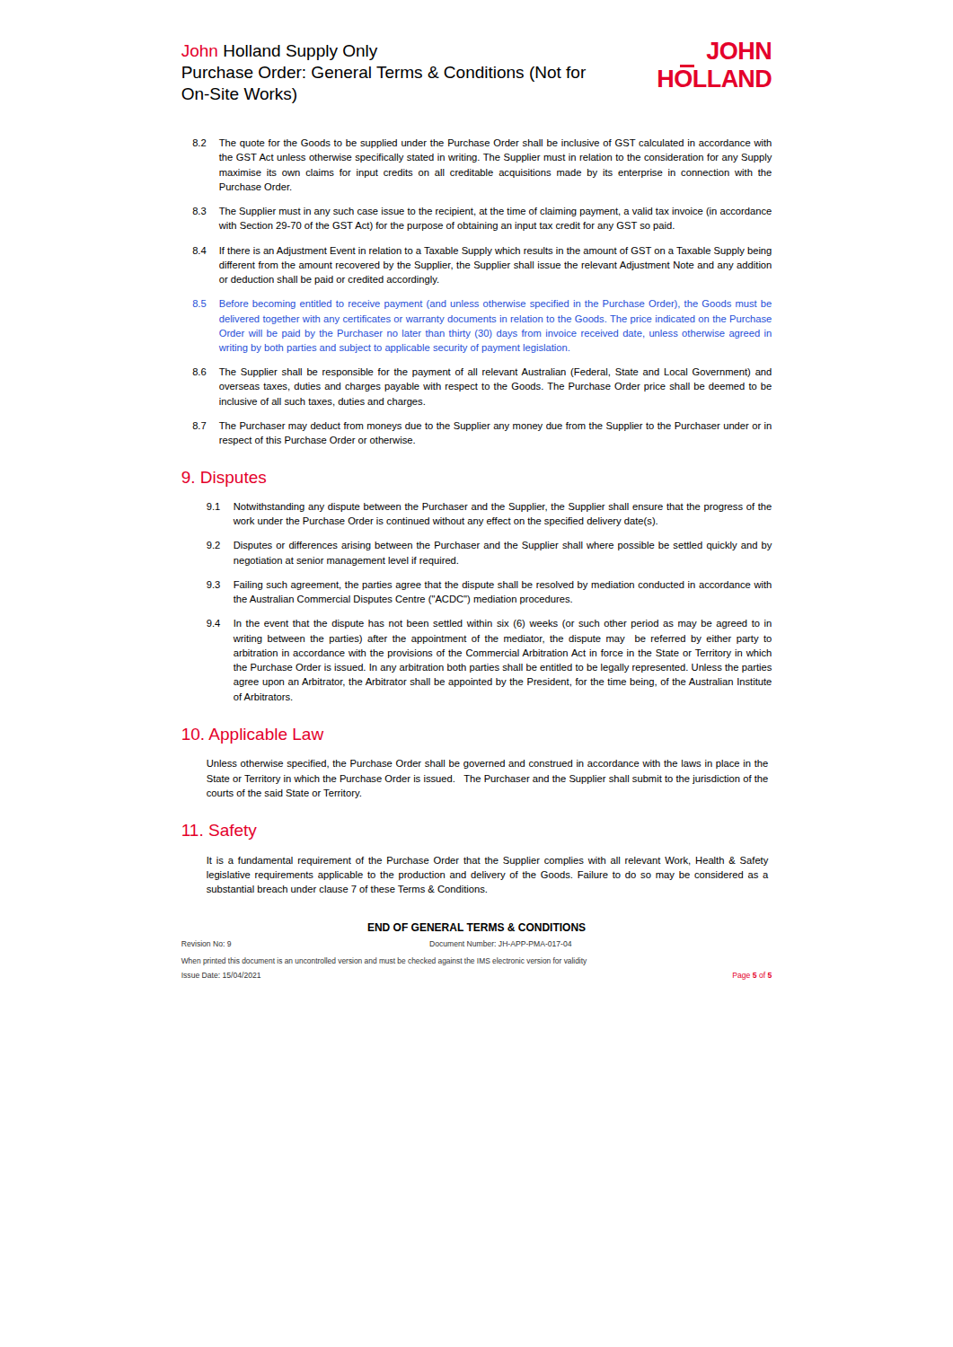John Holland Supply Only
Purchase Order: General Terms & Conditions (Not for On-Site Works)
JOHN HOLLAND
8.2
The quote for the Goods to be supplied under the Purchase Order shall be inclusive of GST calculated in accordance with the GST Act unless otherwise specifically stated in writing. The Supplier must in relation to the consideration for any Supply maximise its own claims for input credits on all creditable acquisitions made by its enterprise in connection with the Purchase Order.
8.3
The Supplier must in any such case issue to the recipient, at the time of claiming payment, a valid tax invoice (in accordance with Section 29-70 of the GST Act) for the purpose of obtaining an input tax credit for any GST so paid.
8.4
If there is an Adjustment Event in relation to a Taxable Supply which results in the amount of GST on a Taxable Supply being different from the amount recovered by the Supplier, the Supplier shall issue the relevant Adjustment Note and any addition or deduction shall be paid or credited accordingly.
8.5
Before becoming entitled to receive payment (and unless otherwise specified in the Purchase Order), the Goods must be delivered together with any certificates or warranty documents in relation to the Goods. The price indicated on the Purchase Order will be paid by the Purchaser no later than thirty (30) days from invoice received date, unless otherwise agreed in writing by both parties and subject to applicable security of payment legislation.
8.6
The Supplier shall be responsible for the payment of all relevant Australian (Federal, State and Local Government) and overseas taxes, duties and charges payable with respect to the Goods. The Purchase Order price shall be deemed to be inclusive of all such taxes, duties and charges.
8.7
The Purchaser may deduct from moneys due to the Supplier any money due from the Supplier to the Purchaser under or in respect of this Purchase Order or otherwise.
9. Disputes
9.1
Notwithstanding any dispute between the Purchaser and the Supplier, the Supplier shall ensure that the progress of the work under the Purchase Order is continued without any effect on the specified delivery date(s).
9.2
Disputes or differences arising between the Purchaser and the Supplier shall where possible be settled quickly and by negotiation at senior management level if required.
9.3
Failing such agreement, the parties agree that the dispute shall be resolved by mediation conducted in accordance with the Australian Commercial Disputes Centre ("ACDC") mediation procedures.
9.4
In the event that the dispute has not been settled within six (6) weeks (or such other period as may be agreed to in writing between the parties) after the appointment of the mediator, the dispute may be referred by either party to arbitration in accordance with the provisions of the Commercial Arbitration Act in force in the State or Territory in which the Purchase Order is issued. In any arbitration both parties shall be entitled to be legally represented. Unless the parties agree upon an Arbitrator, the Arbitrator shall be appointed by the President, for the time being, of the Australian Institute of Arbitrators.
10. Applicable Law
Unless otherwise specified, the Purchase Order shall be governed and construed in accordance with the laws in place in the State or Territory in which the Purchase Order is issued. The Purchaser and the Supplier shall submit to the jurisdiction of the courts of the said State or Territory.
11. Safety
It is a fundamental requirement of the Purchase Order that the Supplier complies with all relevant Work, Health & Safety legislative requirements applicable to the production and delivery of the Goods. Failure to do so may be considered as a substantial breach under clause 7 of these Terms & Conditions.
END OF GENERAL TERMS & CONDITIONS
Revision No: 9
Document Number: JH-APP-PMA-017-04
When printed this document is an uncontrolled version and must be checked against the IMS electronic version for validity
Issue Date: 15/04/2021
Page 5 of 5